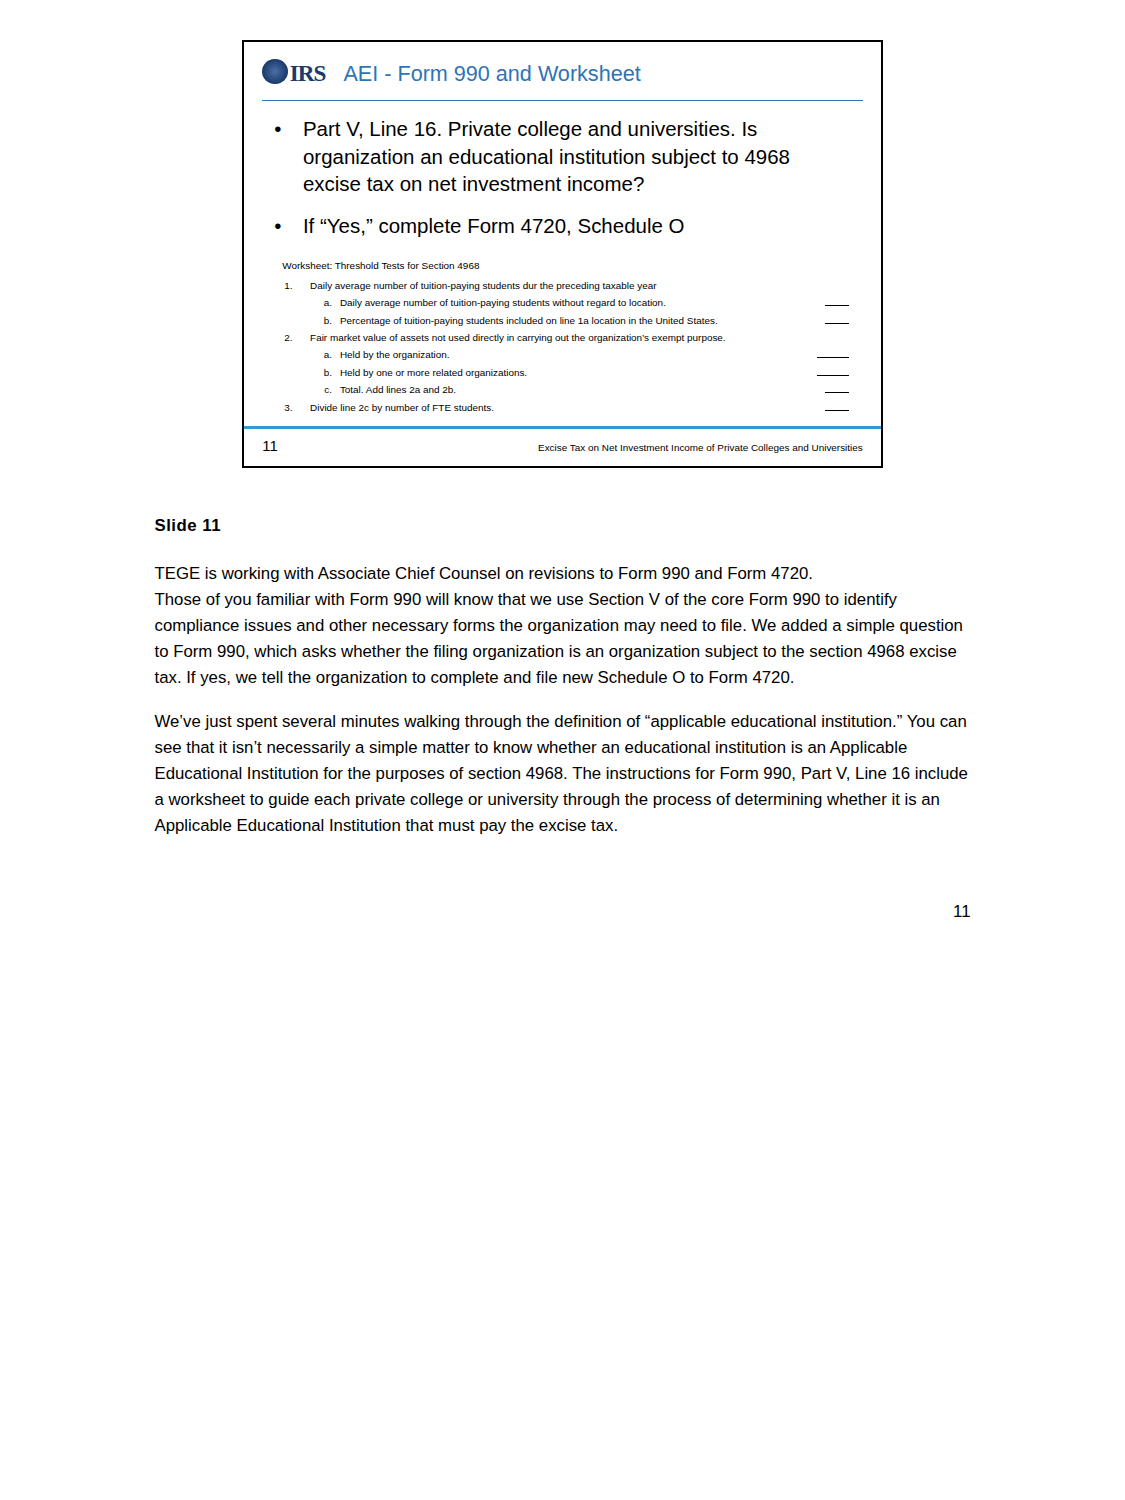IRS
AEI - Form 990 and Worksheet
Part V, Line 16. Private college and universities. Is organization an educational institution subject to 4968 excise tax on net investment income?
If “Yes,” complete Form 4720, Schedule O
Worksheet: Threshold Tests for Section 4968
| 1. | Daily average number of tuition-paying students dur the preceding taxable year | |
| | a. | Daily average number of tuition-paying students without regard to location. | |
| | b. | Percentage of tuition-paying students included on line 1a location in the United States. | |
| 2. | Fair market value of assets not used directly in carrying out the organization’s exempt purpose. | |
| | a. | Held by the organization. | |
| | b. | Held by one or more related organizations. | |
| | c. | Total. Add lines 2a and 2b. | |
| 3. | Divide line 2c by number of FTE students. | |
11 Excise Tax on Net Investment Income of Private Colleges and Universities
Slide 11
TEGE is working with Associate Chief Counsel on revisions to Form 990 and Form 4720.
Those of you familiar with Form 990 will know that we use Section V of the core Form 990 to identify compliance issues and other necessary forms the organization may need to file. We added a simple question to Form 990, which asks whether the filing organization is an organization subject to the section 4968 excise tax. If yes, we tell the organization to complete and file new Schedule O to Form 4720.
We’ve just spent several minutes walking through the definition of “applicable educational institution.” You can see that it isn’t necessarily a simple matter to know whether an educational institution is an Applicable Educational Institution for the purposes of section 4968. The instructions for Form 990, Part V, Line 16 include a worksheet to guide each private college or university through the process of determining whether it is an Applicable Educational Institution that must pay the excise tax.
11